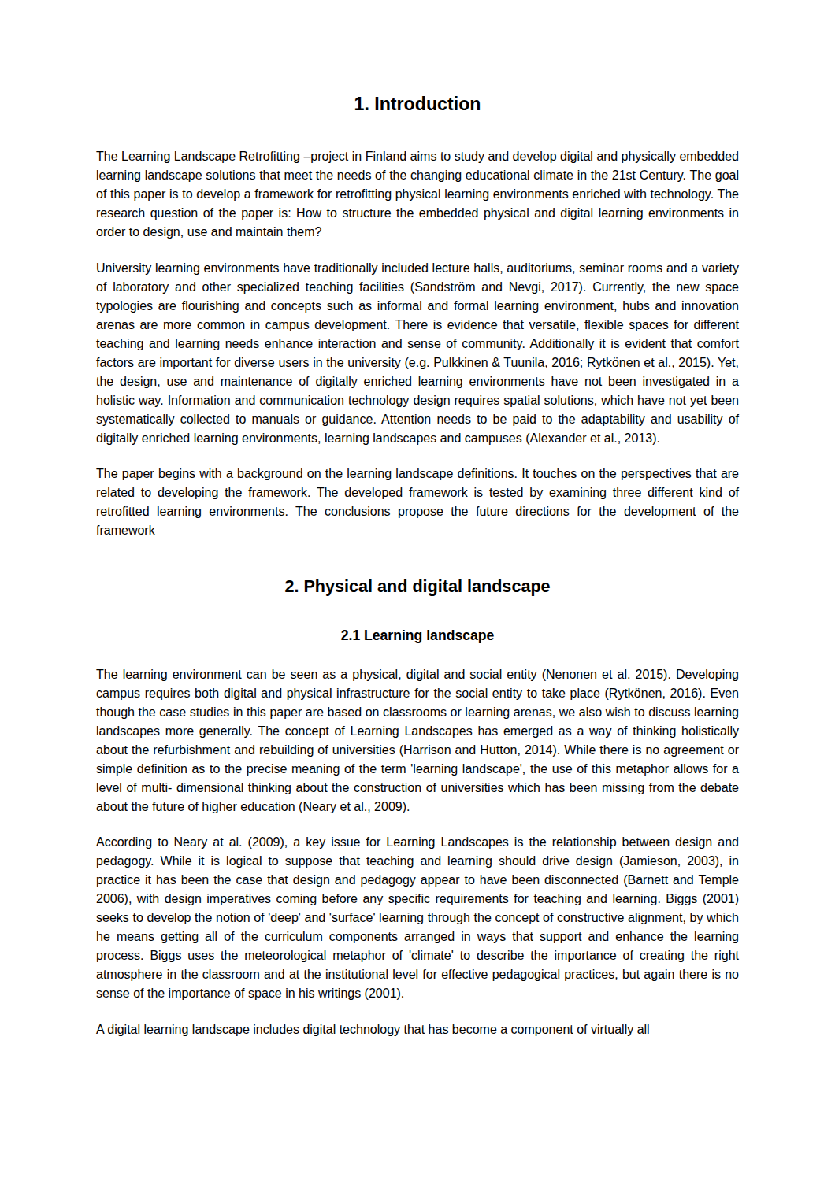1. Introduction
The Learning Landscape Retrofitting –project in Finland aims to study and develop digital and physically embedded learning landscape solutions that meet the needs of the changing educational climate in the 21st Century. The goal of this paper is to develop a framework for retrofitting physical learning environments enriched with technology. The research question of the paper is: How to structure the embedded physical and digital learning environments in order to design, use and maintain them?
University learning environments have traditionally included lecture halls, auditoriums, seminar rooms and a variety of laboratory and other specialized teaching facilities (Sandström and Nevgi, 2017). Currently, the new space typologies are flourishing and concepts such as informal and formal learning environment, hubs and innovation arenas are more common in campus development. There is evidence that versatile, flexible spaces for different teaching and learning needs enhance interaction and sense of community. Additionally it is evident that comfort factors are important for diverse users in the university (e.g. Pulkkinen & Tuunila, 2016; Rytkönen et al., 2015). Yet, the design, use and maintenance of digitally enriched learning environments have not been investigated in a holistic way. Information and communication technology design requires spatial solutions, which have not yet been systematically collected to manuals or guidance. Attention needs to be paid to the adaptability and usability of digitally enriched learning environments, learning landscapes and campuses (Alexander et al., 2013).
The paper begins with a background on the learning landscape definitions. It touches on the perspectives that are related to developing the framework. The developed framework is tested by examining three different kind of retrofitted learning environments. The conclusions propose the future directions for the development of the framework
2. Physical and digital landscape
2.1 Learning landscape
The learning environment can be seen as a physical, digital and social entity (Nenonen et al. 2015). Developing campus requires both digital and physical infrastructure for the social entity to take place (Rytkönen, 2016). Even though the case studies in this paper are based on classrooms or learning arenas, we also wish to discuss learning landscapes more generally. The concept of Learning Landscapes has emerged as a way of thinking holistically about the refurbishment and rebuilding of universities (Harrison and Hutton, 2014). While there is no agreement or simple definition as to the precise meaning of the term 'learning landscape', the use of this metaphor allows for a level of multi- dimensional thinking about the construction of universities which has been missing from the debate about the future of higher education (Neary et al., 2009).
According to Neary at al. (2009), a key issue for Learning Landscapes is the relationship between design and pedagogy. While it is logical to suppose that teaching and learning should drive design (Jamieson, 2003), in practice it has been the case that design and pedagogy appear to have been disconnected (Barnett and Temple 2006), with design imperatives coming before any specific requirements for teaching and learning. Biggs (2001) seeks to develop the notion of 'deep' and 'surface' learning through the concept of constructive alignment, by which he means getting all of the curriculum components arranged in ways that support and enhance the learning process. Biggs uses the meteorological metaphor of 'climate' to describe the importance of creating the right atmosphere in the classroom and at the institutional level for effective pedagogical practices, but again there is no sense of the importance of space in his writings (2001).
A digital learning landscape includes digital technology that has become a component of virtually all